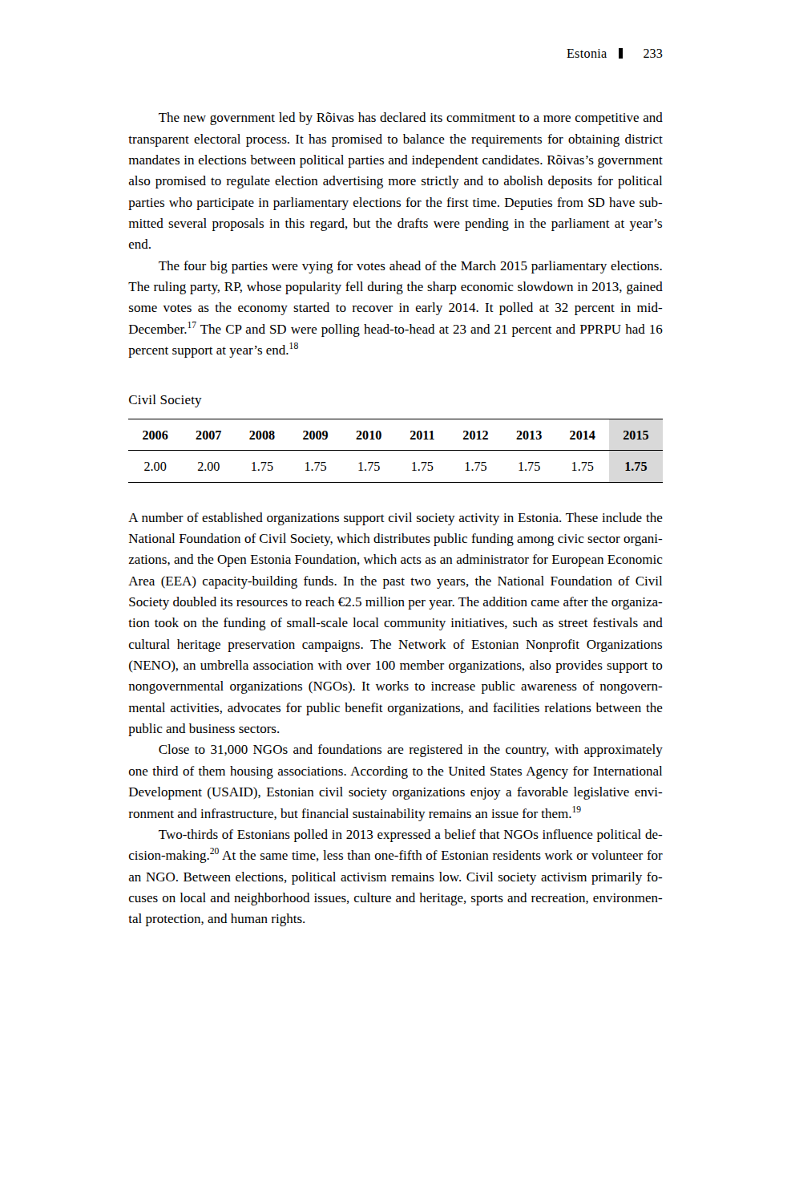Estonia 233
The new government led by Rõivas has declared its commitment to a more competitive and transparent electoral process. It has promised to balance the requirements for obtaining district mandates in elections between political parties and independent candidates. Rõivas’s government also promised to regulate election advertising more strictly and to abolish deposits for political parties who participate in parliamentary elections for the first time. Deputies from SD have submitted several proposals in this regard, but the drafts were pending in the parliament at year’s end.
The four big parties were vying for votes ahead of the March 2015 parliamentary elections. The ruling party, RP, whose popularity fell during the sharp economic slowdown in 2013, gained some votes as the economy started to recover in early 2014. It polled at 32 percent in mid-December.17 The CP and SD were polling head-to-head at 23 and 21 percent and PPRPU had 16 percent support at year’s end.18
Civil Society
| 2006 | 2007 | 2008 | 2009 | 2010 | 2011 | 2012 | 2013 | 2014 | 2015 |
| --- | --- | --- | --- | --- | --- | --- | --- | --- | --- |
| 2.00 | 2.00 | 1.75 | 1.75 | 1.75 | 1.75 | 1.75 | 1.75 | 1.75 | 1.75 |
A number of established organizations support civil society activity in Estonia. These include the National Foundation of Civil Society, which distributes public funding among civic sector organizations, and the Open Estonia Foundation, which acts as an administrator for European Economic Area (EEA) capacity-building funds. In the past two years, the National Foundation of Civil Society doubled its resources to reach €2.5 million per year. The addition came after the organization took on the funding of small-scale local community initiatives, such as street festivals and cultural heritage preservation campaigns. The Network of Estonian Nonprofit Organizations (NENO), an umbrella association with over 100 member organizations, also provides support to nongovernmental organizations (NGOs). It works to increase public awareness of nongovernmental activities, advocates for public benefit organizations, and facilities relations between the public and business sectors.
Close to 31,000 NGOs and foundations are registered in the country, with approximately one third of them housing associations. According to the United States Agency for International Development (USAID), Estonian civil society organizations enjoy a favorable legislative environment and infrastructure, but financial sustainability remains an issue for them.19
Two-thirds of Estonians polled in 2013 expressed a belief that NGOs influence political decision-making.20 At the same time, less than one-fifth of Estonian residents work or volunteer for an NGO. Between elections, political activism remains low. Civil society activism primarily focuses on local and neighborhood issues, culture and heritage, sports and recreation, environmental protection, and human rights.